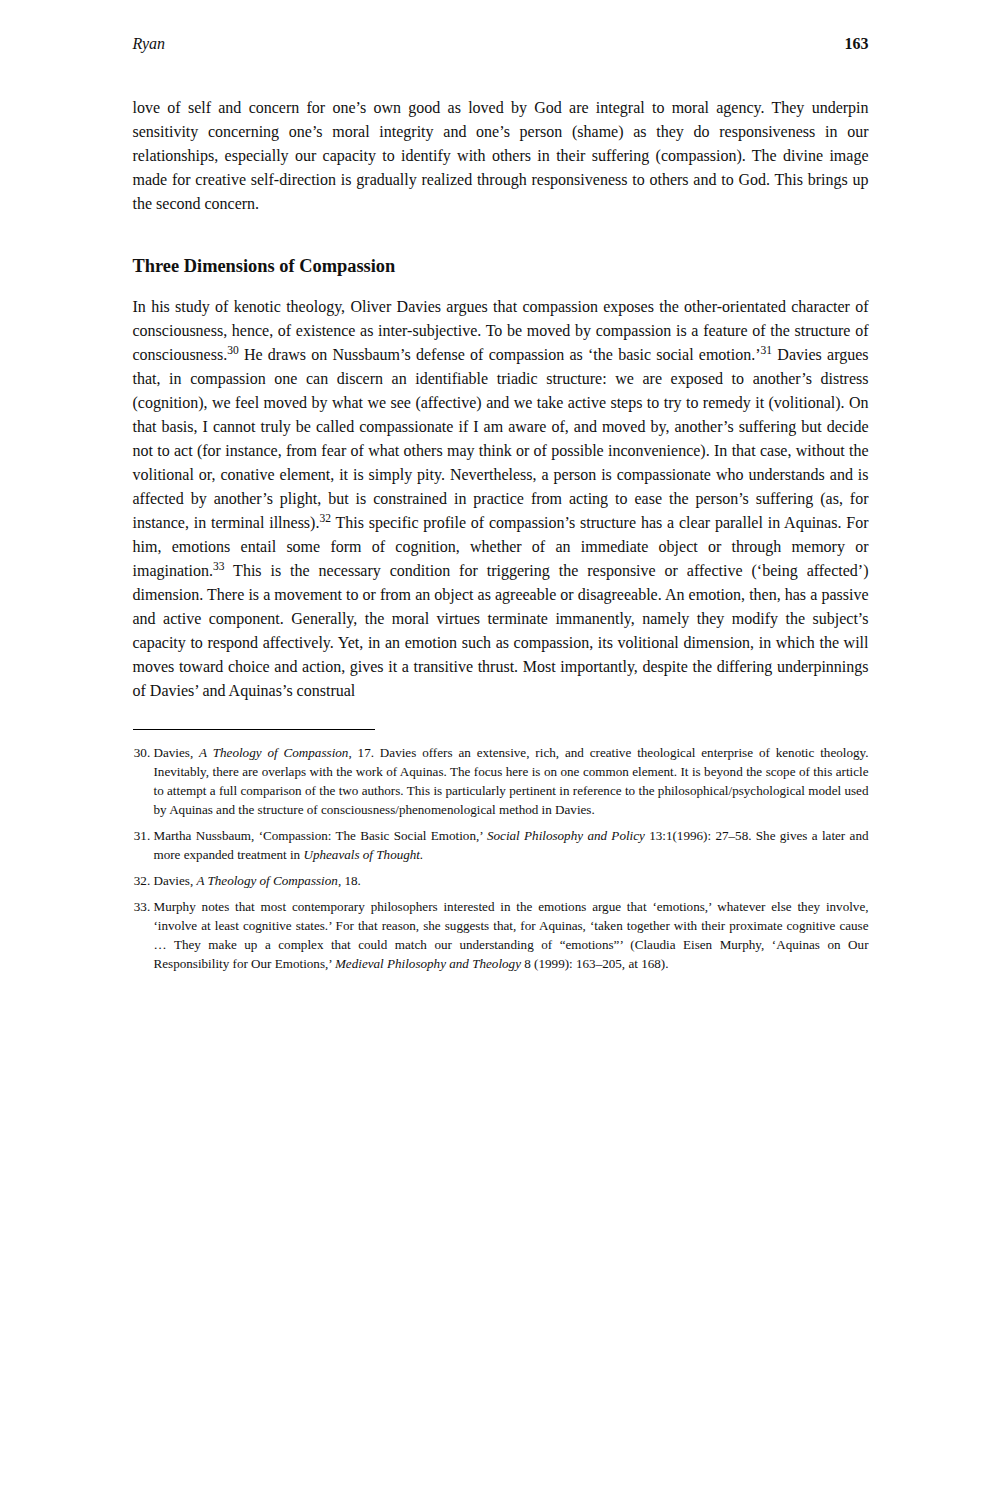Ryan 163
love of self and concern for one’s own good as loved by God are integral to moral agency. They underpin sensitivity concerning one’s moral integrity and one’s person (shame) as they do responsiveness in our relationships, especially our capacity to identify with others in their suffering (compassion). The divine image made for creative self-direction is gradually realized through responsiveness to others and to God. This brings up the second concern.
Three Dimensions of Compassion
In his study of kenotic theology, Oliver Davies argues that compassion exposes the other-orientated character of consciousness, hence, of existence as inter-subjective. To be moved by compassion is a feature of the structure of consciousness.30 He draws on Nussbaum’s defense of compassion as ‘the basic social emotion.’31 Davies argues that, in compassion one can discern an identifiable triadic structure: we are exposed to another’s distress (cognition), we feel moved by what we see (affective) and we take active steps to try to remedy it (volitional). On that basis, I cannot truly be called compassionate if I am aware of, and moved by, another’s suffering but decide not to act (for instance, from fear of what others may think or of possible inconvenience). In that case, without the volitional or, conative element, it is simply pity. Nevertheless, a person is compassionate who understands and is affected by another’s plight, but is constrained in practice from acting to ease the person’s suffering (as, for instance, in terminal illness).32 This specific profile of compassion’s structure has a clear parallel in Aquinas. For him, emotions entail some form of cognition, whether of an immediate object or through memory or imagination.33 This is the necessary condition for triggering the responsive or affective (‘being affected’) dimension. There is a movement to or from an object as agreeable or disagreeable. An emotion, then, has a passive and active component. Generally, the moral virtues terminate immanently, namely they modify the subject’s capacity to respond affectively. Yet, in an emotion such as compassion, its volitional dimension, in which the will moves toward choice and action, gives it a transitive thrust. Most importantly, despite the differing underpinnings of Davies’ and Aquinas’s construal
Davies, A Theology of Compassion, 17. Davies offers an extensive, rich, and creative theological enterprise of kenotic theology. Inevitably, there are overlaps with the work of Aquinas. The focus here is on one common element. It is beyond the scope of this article to attempt a full comparison of the two authors. This is particularly pertinent in reference to the philosophical/psychological model used by Aquinas and the structure of consciousness/phenomenological method in Davies.
Martha Nussbaum, ‘Compassion: The Basic Social Emotion,’ Social Philosophy and Policy 13:1(1996): 27–58. She gives a later and more expanded treatment in Upheavals of Thought.
Davies, A Theology of Compassion, 18.
Murphy notes that most contemporary philosophers interested in the emotions argue that ‘emotions,’ whatever else they involve, ‘involve at least cognitive states.’ For that reason, she suggests that, for Aquinas, ‘taken together with their proximate cognitive cause … They make up a complex that could match our understanding of “emotions”’ (Claudia Eisen Murphy, ‘Aquinas on Our Responsibility for Our Emotions,’ Medieval Philosophy and Theology 8 (1999): 163–205, at 168).